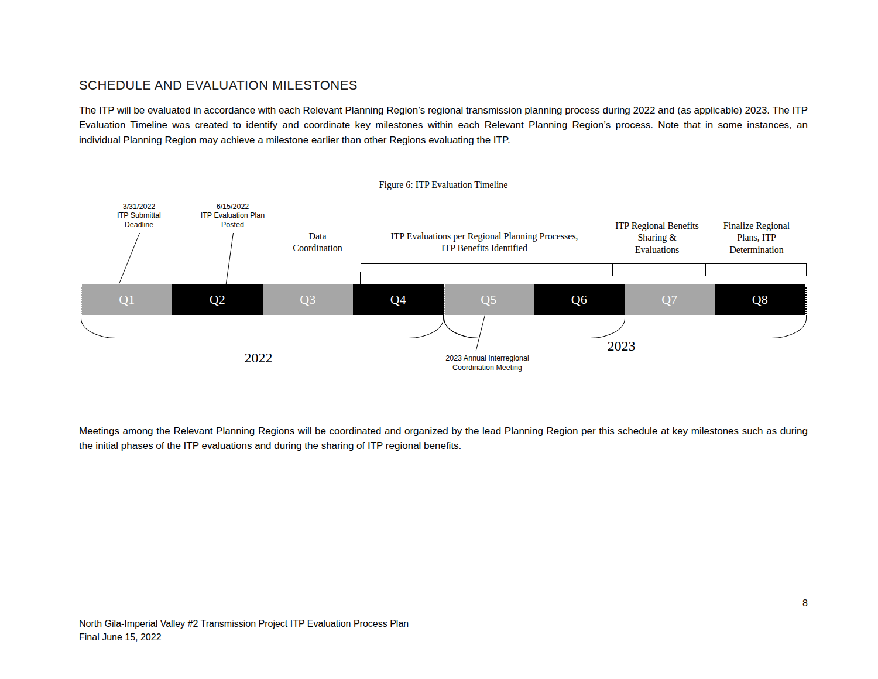SCHEDULE AND EVALUATION MILESTONES
The ITP will be evaluated in accordance with each Relevant Planning Region’s regional transmission planning process during 2022 and (as applicable) 2023. The ITP Evaluation Timeline was created to identify and coordinate key milestones within each Relevant Planning Region’s process. Note that in some instances, an individual Planning Region may achieve a milestone earlier than other Regions evaluating the ITP.
Figure 6: ITP Evaluation Timeline
3/31/2022
ITP Submittal
Deadline
6/15/2022
ITP Evaluation Plan
Posted
Data
Coordination
ITP Evaluations per Regional Planning Processes,
ITP Benefits Identified
ITP Regional Benefits
Sharing &
Evaluations
Finalize Regional
Plans, ITP
Determination
Q1
Q2
Q3
Q4
Q5
Q6
Q7
Q8
2022
2023
2023 Annual Interregional
Coordination Meeting
Meetings among the Relevant Planning Regions will be coordinated and organized by the lead Planning Region per this schedule at key milestones such as during the initial phases of the ITP evaluations and during the sharing of ITP regional benefits.
8
North Gila-Imperial Valley #2 Transmission Project ITP Evaluation Process Plan
Final June 15, 2022